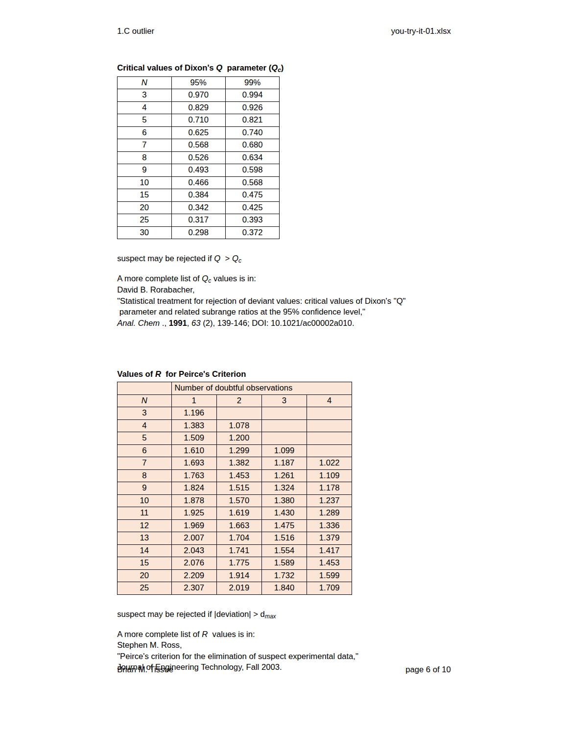1.C outlier
you-try-it-01.xlsx
Critical values of Dixon's Q parameter (Qc)
| N | 95% | 99% |
| --- | --- | --- |
| 3 | 0.970 | 0.994 |
| 4 | 0.829 | 0.926 |
| 5 | 0.710 | 0.821 |
| 6 | 0.625 | 0.740 |
| 7 | 0.568 | 0.680 |
| 8 | 0.526 | 0.634 |
| 9 | 0.493 | 0.598 |
| 10 | 0.466 | 0.568 |
| 15 | 0.384 | 0.475 |
| 20 | 0.342 | 0.425 |
| 25 | 0.317 | 0.393 |
| 30 | 0.298 | 0.372 |
suspect may be rejected if Q > Qc
A more complete list of Qc values is in:
David B. Rorabacher,
"Statistical treatment for rejection of deviant values: critical values of Dixon's "Q"
parameter and related subrange ratios at the 95% confidence level,"
Anal. Chem ., 1991, 63 (2), 139-146; DOI: 10.1021/ac00002a010.
Values of R for Peirce's Criterion
| | Number of doubtful observations |
| --- | --- |
| N | 1 | 2 | 3 | 4 |
| 3 | 1.196 | | | |
| 4 | 1.383 | 1.078 | | |
| 5 | 1.509 | 1.200 | | |
| 6 | 1.610 | 1.299 | 1.099 | |
| 7 | 1.693 | 1.382 | 1.187 | 1.022 |
| 8 | 1.763 | 1.453 | 1.261 | 1.109 |
| 9 | 1.824 | 1.515 | 1.324 | 1.178 |
| 10 | 1.878 | 1.570 | 1.380 | 1.237 |
| 11 | 1.925 | 1.619 | 1.430 | 1.289 |
| 12 | 1.969 | 1.663 | 1.475 | 1.336 |
| 13 | 2.007 | 1.704 | 1.516 | 1.379 |
| 14 | 2.043 | 1.741 | 1.554 | 1.417 |
| 15 | 2.076 | 1.775 | 1.589 | 1.453 |
| 20 | 2.209 | 1.914 | 1.732 | 1.599 |
| 25 | 2.307 | 2.019 | 1.840 | 1.709 |
suspect may be rejected if |deviation| > dmax
A more complete list of R values is in:
Stephen M. Ross,
"Peirce's criterion for the elimination of suspect experimental data,"
Journal of Engineering Technology, Fall 2003.
Brian M. Tissue
page 6 of 10